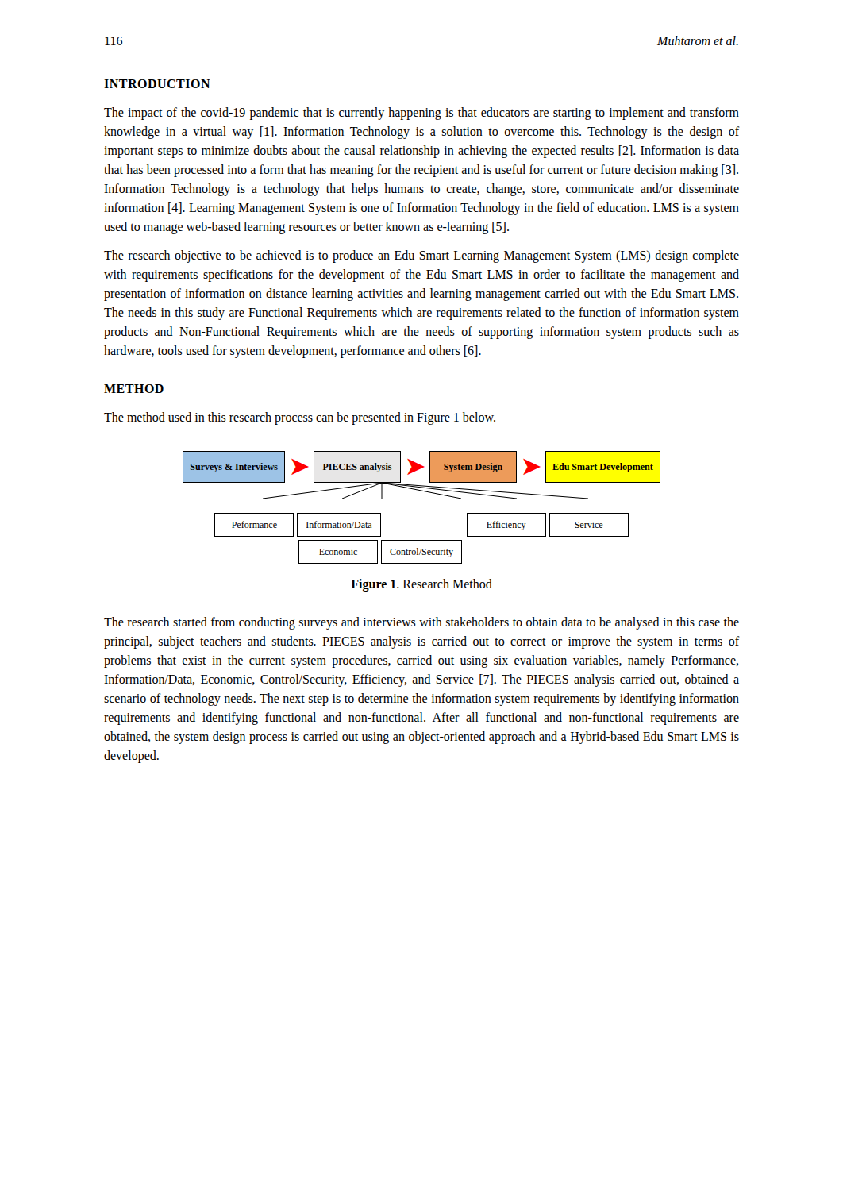116 Muhtarom et al.
Introduction
The impact of the covid-19 pandemic that is currently happening is that educators are starting to implement and transform knowledge in a virtual way [1]. Information Technology is a solution to overcome this. Technology is the design of important steps to minimize doubts about the causal relationship in achieving the expected results [2]. Information is data that has been processed into a form that has meaning for the recipient and is useful for current or future decision making [3]. Information Technology is a technology that helps humans to create, change, store, communicate and/or disseminate information [4]. Learning Management System is one of Information Technology in the field of education. LMS is a system used to manage web-based learning resources or better known as e-learning [5].
The research objective to be achieved is to produce an Edu Smart Learning Management System (LMS) design complete with requirements specifications for the development of the Edu Smart LMS in order to facilitate the management and presentation of information on distance learning activities and learning management carried out with the Edu Smart LMS. The needs in this study are Functional Requirements which are requirements related to the function of information system products and Non-Functional Requirements which are the needs of supporting information system products such as hardware, tools used for system development, performance and others [6].
Method
The method used in this research process can be presented in Figure 1 below.
Surveys & Interviews
➤
PIECES analysis
➤
System Design
➤
Edu Smart Development
Peformance
Information/Data
spacer
Efficiency
Service
spacer
Economic
Control/Security
spacer
spacer
Figure 1. Research Method
The research started from conducting surveys and interviews with stakeholders to obtain data to be analysed in this case the principal, subject teachers and students. PIECES analysis is carried out to correct or improve the system in terms of problems that exist in the current system procedures, carried out using six evaluation variables, namely Performance, Information/Data, Economic, Control/Security, Efficiency, and Service [7]. The PIECES analysis carried out, obtained a scenario of technology needs. The next step is to determine the information system requirements by identifying information requirements and identifying functional and non-functional. After all functional and non-functional requirements are obtained, the system design process is carried out using an object-oriented approach and a Hybrid-based Edu Smart LMS is developed.